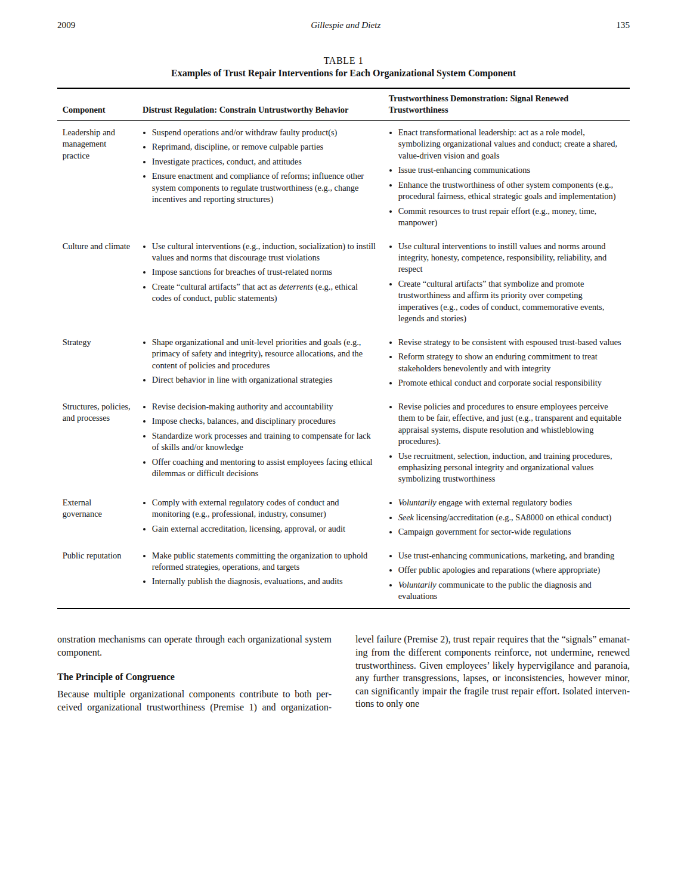2009 Gillespie and Dietz 135
TABLE 1 Examples of Trust Repair Interventions for Each Organizational System Component
| Component | Distrust Regulation: Constrain Untrustworthy Behavior | Trustworthiness Demonstration: Signal Renewed Trustworthiness |
| --- | --- | --- |
| Leadership and management practice | Suspend operations and/or withdraw faulty product(s) Reprimand, discipline, or remove culpable parties Investigate practices, conduct, and attitudes Ensure enactment and compliance of reforms; influence other system components to regulate trustworthiness (e.g., change incentives and reporting structures) | Enact transformational leadership: act as a role model, symbolizing organizational values and conduct; create a shared, value-driven vision and goals Issue trust-enhancing communications Enhance the trustworthiness of other system components (e.g., procedural fairness, ethical strategic goals and implementation) Commit resources to trust repair effort (e.g., money, time, manpower) |
| Culture and climate | Use cultural interventions (e.g., induction, socialization) to instill values and norms that discourage trust violations Impose sanctions for breaches of trust-related norms Create “cultural artifacts” that act as deterrents (e.g., ethical codes of conduct, public statements) | Use cultural interventions to instill values and norms around integrity, honesty, competence, responsibility, reliability, and respect Create “cultural artifacts” that symbolize and promote trustworthiness and affirm its priority over competing imperatives (e.g., codes of conduct, commemorative events, legends and stories) |
| Strategy | Shape organizational and unit-level priorities and goals (e.g., primacy of safety and integrity), resource allocations, and the content of policies and procedures Direct behavior in line with organizational strategies | Revise strategy to be consistent with espoused trust-based values Reform strategy to show an enduring commitment to treat stakeholders benevolently and with integrity Promote ethical conduct and corporate social responsibility |
| Structures, policies, and processes | Revise decision-making authority and accountability Impose checks, balances, and disciplinary procedures Standardize work processes and training to compensate for lack of skills and/or knowledge Offer coaching and mentoring to assist employees facing ethical dilemmas or difficult decisions | Revise policies and procedures to ensure employees perceive them to be fair, effective, and just (e.g., transparent and equitable appraisal systems, dispute resolution and whistleblowing procedures). Use recruitment, selection, induction, and training procedures, emphasizing personal integrity and organizational values symbolizing trustworthiness |
| External governance | Comply with external regulatory codes of conduct and monitoring (e.g., professional, industry, consumer) Gain external accreditation, licensing, approval, or audit | Voluntarily engage with external regulatory bodies Seek licensing/accreditation (e.g., SA8000 on ethical conduct) Campaign government for sector-wide regulations |
| Public reputation | Make public statements committing the organization to uphold reformed strategies, operations, and targets Internally publish the diagnosis, evaluations, and audits | Use trust-enhancing communications, marketing, and branding Offer public apologies and reparations (where appropriate) Voluntarily communicate to the public the diagnosis and evaluations |
onstration mechanisms can operate through each organizational system component.
The Principle of Congruence
Because multiple organizational components contribute to both perceived organizational trustworthiness (Premise 1) and organization-level failure (Premise 2), trust repair requires that the “signals” emanating from the different components reinforce, not undermine, renewed trustworthiness. Given employees’ likely hypervigilance and paranoia, any further transgressions, lapses, or inconsistencies, however minor, can significantly impair the fragile trust repair effort. Isolated interventions to only one